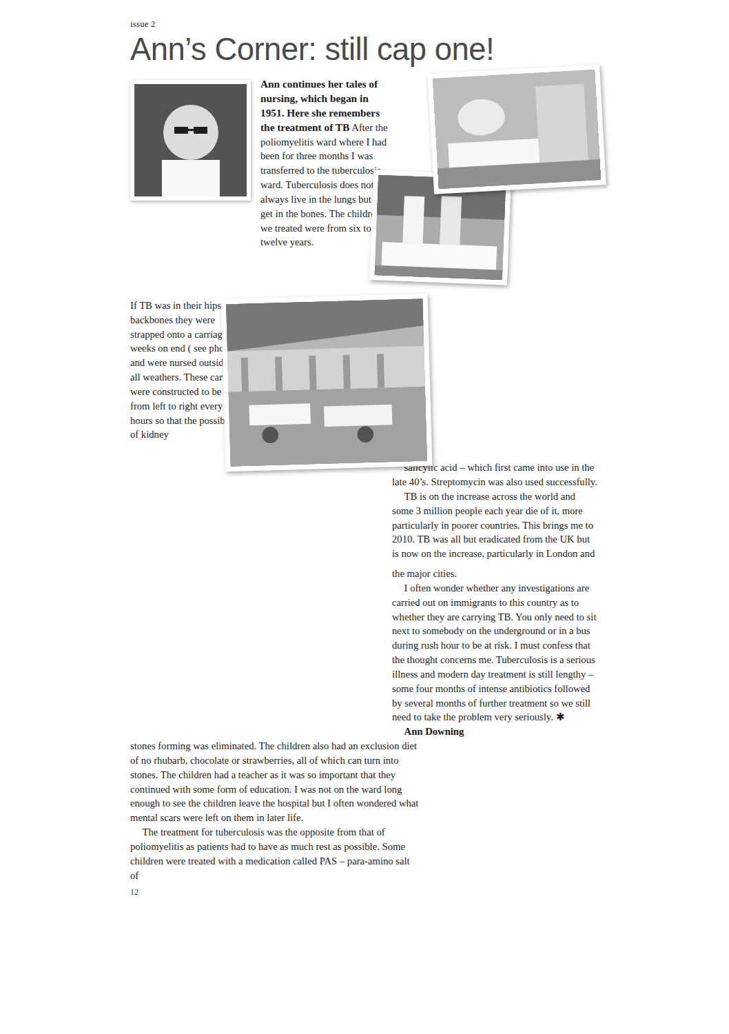issue 2
Ann’s Corner: still cap one!
Ann continues her tales of nursing, which began in 1951. Here she remembers the treatment of TB After the poliomyelitis ward where I had been for three months I was transferred to the tuberculosis ward. Tuberculosis does not always live in the lungs but can get in the bones. The children we treated were from six to twelve years.
If TB was in their hips or backbones they were strapped onto a carriage for weeks on end ( see photo) and were nursed outside in all weathers. These carriages were constructed to be tilted from left to right every four hours so that the possibility of kidney
salicylic acid – which first came into use in the late 40’s. Streptomycin was also used successfully.
TB is on the increase across the world and some 3 million people each year die of it, more particularly in poorer countries. This brings me to 2010. TB was all but eradicated from the UK but is now on the increase, particularly in London and
the major cities.
I often wonder whether any investigations are carried out on immigrants to this country as to whether they are carrying TB. You only need to sit next to somebody on the underground or in a bus during rush hour to be at risk. I must confess that the thought concerns me. Tuberculosis is a serious illness and modern day treatment is still lengthy – some four months of intense antibiotics followed by several months of further treatment so we still need to take the problem very seriously. ✱
Ann Downing
stones forming was eliminated. The children also had an exclusion diet of no rhubarb, chocolate or strawberries, all of which can turn into stones. The children had a teacher as it was so important that they continued with some form of education. I was not on the ward long enough to see the children leave the hospital but I often wondered what mental scars were left on them in later life.
The treatment for tuberculosis was the opposite from that of poliomyelitis as patients had to have as much rest as possible. Some children were treated with a medication called PAS – para-amino salt of
12